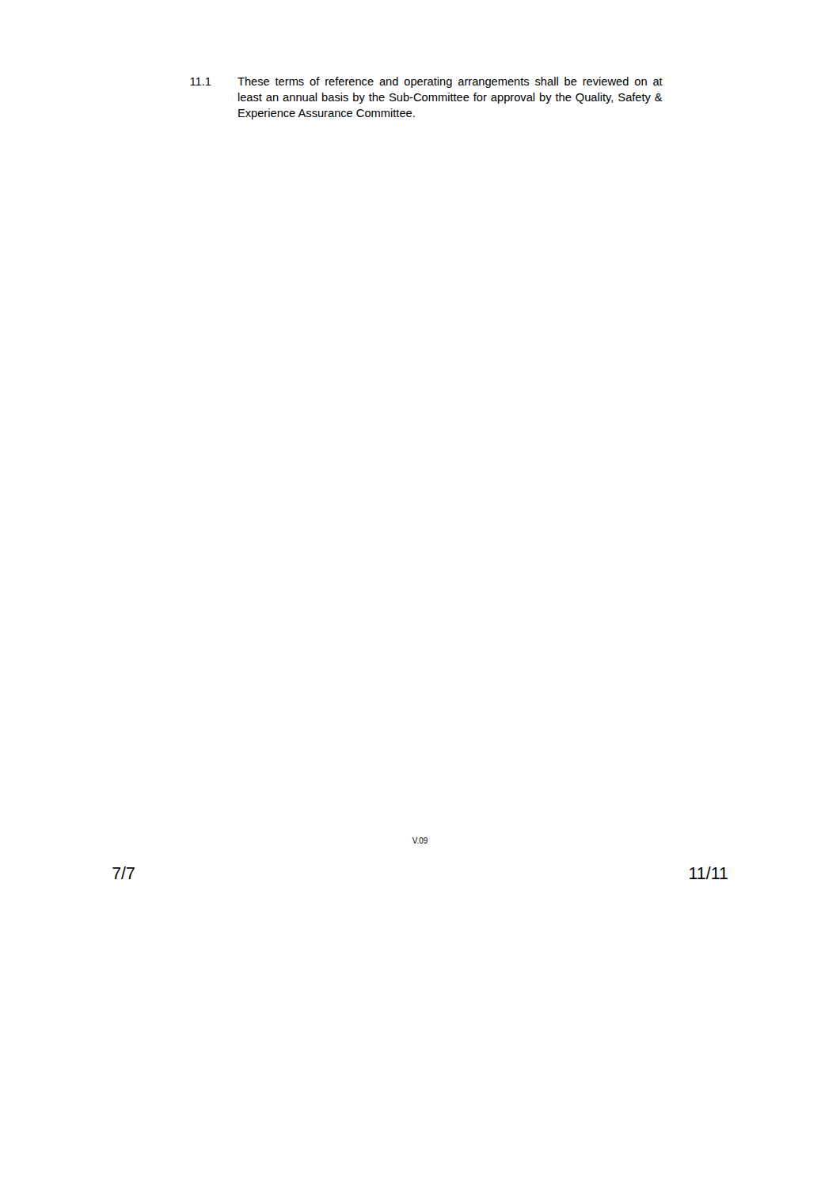11.1
These terms of reference and operating arrangements shall be reviewed on at least an annual basis by the Sub-Committee for approval by the Quality, Safety & Experience Assurance Committee.
V.09
7/7 11/11